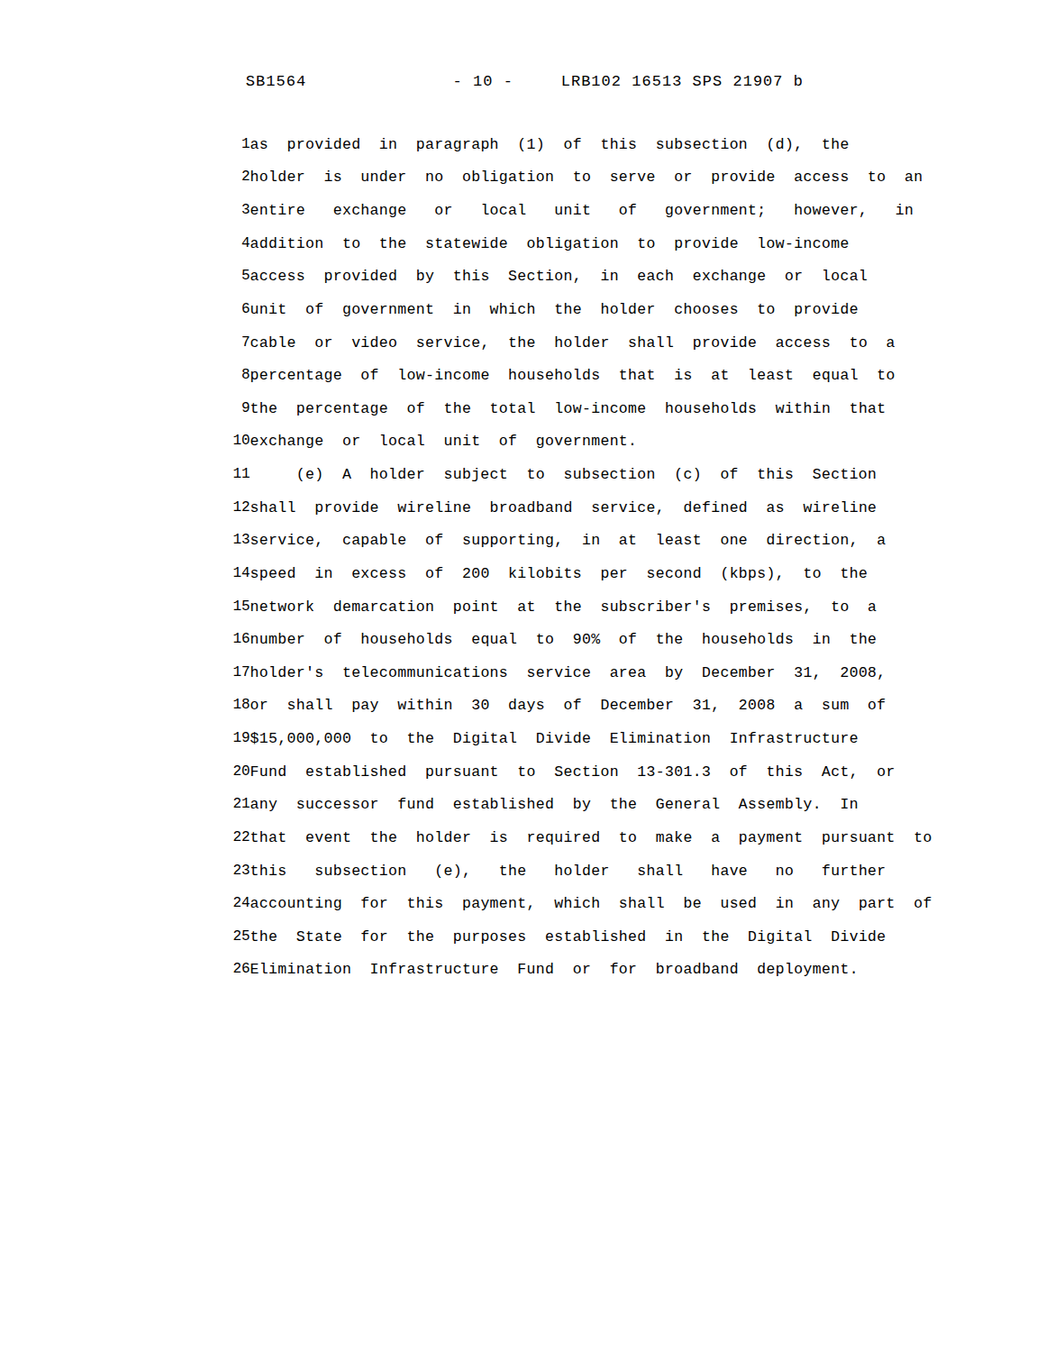SB1564 - 10 - LRB102 16513 SPS 21907 b
| 1 | as provided in paragraph (1) of this subsection (d), the |
| 2 | holder is under no obligation to serve or provide access to an |
| 3 | entire exchange or local unit of government; however, in |
| 4 | addition to the statewide obligation to provide low-income |
| 5 | access provided by this Section, in each exchange or local |
| 6 | unit of government in which the holder chooses to provide |
| 7 | cable or video service, the holder shall provide access to a |
| 8 | percentage of low-income households that is at least equal to |
| 9 | the percentage of the total low-income households within that |
| 10 | exchange or local unit of government. |
| 11 | (e) A holder subject to subsection (c) of this Section |
| 12 | shall provide wireline broadband service, defined as wireline |
| 13 | service, capable of supporting, in at least one direction, a |
| 14 | speed in excess of 200 kilobits per second (kbps), to the |
| 15 | network demarcation point at the subscriber's premises, to a |
| 16 | number of households equal to 90% of the households in the |
| 17 | holder's telecommunications service area by December 31, 2008, |
| 18 | or shall pay within 30 days of December 31, 2008 a sum of |
| 19 | $15,000,000 to the Digital Divide Elimination Infrastructure |
| 20 | Fund established pursuant to Section 13-301.3 of this Act, or |
| 21 | any successor fund established by the General Assembly. In |
| 22 | that event the holder is required to make a payment pursuant to |
| 23 | this subsection (e), the holder shall have no further |
| 24 | accounting for this payment, which shall be used in any part of |
| 25 | the State for the purposes established in the Digital Divide |
| 26 | Elimination Infrastructure Fund or for broadband deployment. |